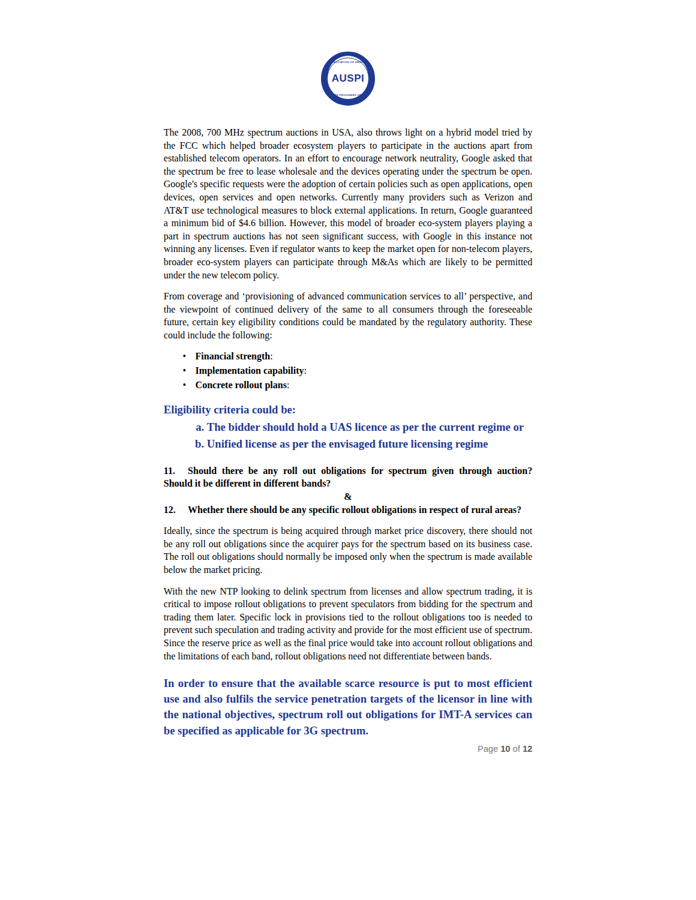ASSOCIATION OF UNIFIED
AUSPI
SERVICE PROVIDERS OF INDIA
The 2008, 700 MHz spectrum auctions in USA, also throws light on a hybrid model tried by the FCC which helped broader ecosystem players to participate in the auctions apart from established telecom operators. In an effort to encourage network neutrality, Google asked that the spectrum be free to lease wholesale and the devices operating under the spectrum be open. Google's specific requests were the adoption of certain policies such as open applications, open devices, open services and open networks. Currently many providers such as Verizon and AT&T use technological measures to block external applications. In return, Google guaranteed a minimum bid of $4.6 billion. However, this model of broader eco-system players playing a part in spectrum auctions has not seen significant success, with Google in this instance not winning any licenses. Even if regulator wants to keep the market open for non-telecom players, broader eco-system players can participate through M&As which are likely to be permitted under the new telecom policy.
From coverage and ‘provisioning of advanced communication services to all’ perspective, and the viewpoint of continued delivery of the same to all consumers through the foreseeable future, certain key eligibility conditions could be mandated by the regulatory authority. These could include the following:
Financial strength:
Implementation capability:
Concrete rollout plans:
Eligibility criteria could be:
The bidder should hold a UAS licence as per the current regime or
Unified license as per the envisaged future licensing regime
11. Should there be any roll out obligations for spectrum given through auction? Should it be different in different bands?
&
12. Whether there should be any specific rollout obligations in respect of rural areas?
Ideally, since the spectrum is being acquired through market price discovery, there should not be any roll out obligations since the acquirer pays for the spectrum based on its business case. The roll out obligations should normally be imposed only when the spectrum is made available below the market pricing.
With the new NTP looking to delink spectrum from licenses and allow spectrum trading, it is critical to impose rollout obligations to prevent speculators from bidding for the spectrum and trading them later. Specific lock in provisions tied to the rollout obligations too is needed to prevent such speculation and trading activity and provide for the most efficient use of spectrum. Since the reserve price as well as the final price would take into account rollout obligations and the limitations of each band, rollout obligations need not differentiate between bands.
In order to ensure that the available scarce resource is put to most efficient use and also fulfils the service penetration targets of the licensor in line with the national objectives, spectrum roll out obligations for IMT-A services can be specified as applicable for 3G spectrum.
Page 10 of 12